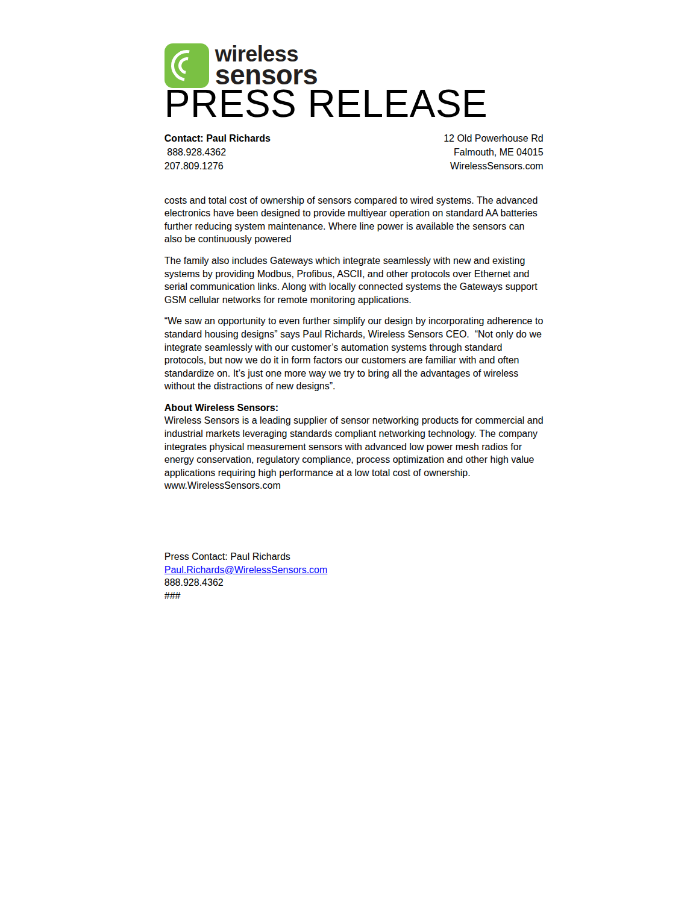wireless sensors
PRESS RELEASE
| C ontact: Paul Richards | 12 Old Powerhouse Rd |
| 888.928.4362 | Falmouth, ME 04015 |
| 207.809.1276 | WirelessSensors.com |
costs and total cost of ownership of sensors compared to wired systems. The advanced electronics have been designed to provide multiyear operation on standard AA batteries further reducing system maintenance. Where line power is available the sensors can also be continuously powered
The family also includes Gateways which integrate seamlessly with new and existing systems by providing Modbus, Profibus, ASCII, and other protocols over Ethernet and serial communication links. Along with locally connected systems the Gateways support GSM cellular networks for remote monitoring applications.
“We saw an opportunity to even further simplify our design by incorporating adherence to standard housing designs” says Paul Richards, Wireless Sensors CEO. “Not only do we integrate seamlessly with our customer’s automation systems through standard protocols, but now we do it in form factors our customers are familiar with and often standardize on. It’s just one more way we try to bring all the advantages of wireless without the distractions of new designs”.
About Wireless Sensors:
Wireless Sensors is a leading supplier of sensor networking products for commercial and industrial markets leveraging standards compliant networking technology. The company integrates physical measurement sensors with advanced low power mesh radios for energy conservation, regulatory compliance, process optimization and other high value applications requiring high performance at a low total cost of ownership.
www.WirelessSensors.com
Press Contact: Paul Richards
Paul.Richards@WirelessSensors.com
888.928.4362
###